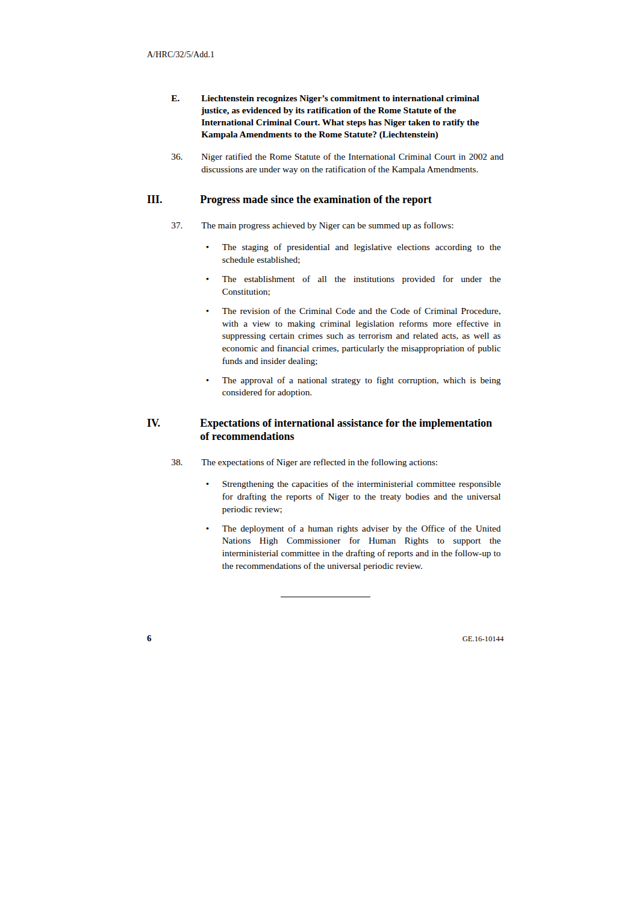A/HRC/32/5/Add.1
E.
Liechtenstein recognizes Niger’s commitment to international criminal justice, as evidenced by its ratification of the Rome Statute of the International Criminal Court. What steps has Niger taken to ratify the Kampala Amendments to the Rome Statute? (Liechtenstein)
36.
Niger ratified the Rome Statute of the International Criminal Court in 2002 and discussions are under way on the ratification of the Kampala Amendments.
III.
Progress made since the examination of the report
37.
The main progress achieved by Niger can be summed up as follows:
•The staging of presidential and legislative elections according to the schedule established;
•The establishment of all the institutions provided for under the Constitution;
•The revision of the Criminal Code and the Code of Criminal Procedure, with a view to making criminal legislation reforms more effective in suppressing certain crimes such as terrorism and related acts, as well as economic and financial crimes, particularly the misappropriation of public funds and insider dealing;
•The approval of a national strategy to fight corruption, which is being considered for adoption.
IV.
Expectations of international assistance for the implementation of recommendations
38.
The expectations of Niger are reflected in the following actions:
•Strengthening the capacities of the interministerial committee responsible for drafting the reports of Niger to the treaty bodies and the universal periodic review;
•The deployment of a human rights adviser by the Office of the United Nations High Commissioner for Human Rights to support the interministerial committee in the drafting of reports and in the follow-up to the recommendations of the universal periodic review.
6
GE.16-10144